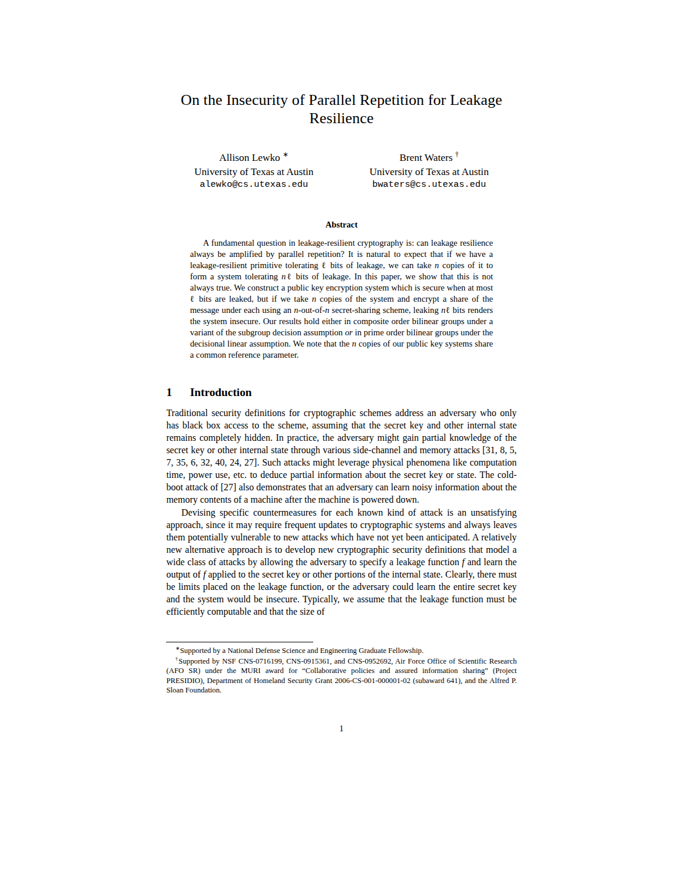On the Insecurity of Parallel Repetition for Leakage Resilience
| Allison Lewko ∗ University of Texas at Austin alewko@cs.utexas.edu | Brent Waters † University of Texas at Austin bwaters@cs.utexas.edu |
Abstract
A fundamental question in leakage-resilient cryptography is: can leakage resilience always be amplified by parallel repetition? It is natural to expect that if we have a leakage-resilient primitive tolerating ℓ bits of leakage, we can take n copies of it to form a system tolerating nℓ bits of leakage. In this paper, we show that this is not always true. We construct a public key encryption system which is secure when at most ℓ bits are leaked, but if we take n copies of the system and encrypt a share of the message under each using an n-out-of-n secret-sharing scheme, leaking nℓ bits renders the system insecure. Our results hold either in composite order bilinear groups under a variant of the subgroup decision assumption or in prime order bilinear groups under the decisional linear assumption. We note that the n copies of our public key systems share a common reference parameter.
1 Introduction
Traditional security definitions for cryptographic schemes address an adversary who only has black box access to the scheme, assuming that the secret key and other internal state remains completely hidden. In practice, the adversary might gain partial knowledge of the secret key or other internal state through various side-channel and memory attacks [31, 8, 5, 7, 35, 6, 32, 40, 24, 27]. Such attacks might leverage physical phenomena like computation time, power use, etc. to deduce partial information about the secret key or state. The cold-boot attack of [27] also demonstrates that an adversary can learn noisy information about the memory contents of a machine after the machine is powered down.
Devising specific countermeasures for each known kind of attack is an unsatisfying approach, since it may require frequent updates to cryptographic systems and always leaves them potentially vulnerable to new attacks which have not yet been anticipated. A relatively new alternative approach is to develop new cryptographic security definitions that model a wide class of attacks by allowing the adversary to specify a leakage function f and learn the output of f applied to the secret key or other portions of the internal state. Clearly, there must be limits placed on the leakage function, or the adversary could learn the entire secret key and the system would be insecure. Typically, we assume that the leakage function must be efficiently computable and that the size of
∗Supported by a National Defense Science and Engineering Graduate Fellowship.
†Supported by NSF CNS-0716199, CNS-0915361, and CNS-0952692, Air Force Office of Scientific Research (AFO SR) under the MURI award for “Collaborative policies and assured information sharing” (Project PRESIDIO), Department of Homeland Security Grant 2006-CS-001-000001-02 (subaward 641), and the Alfred P. Sloan Foundation.
1